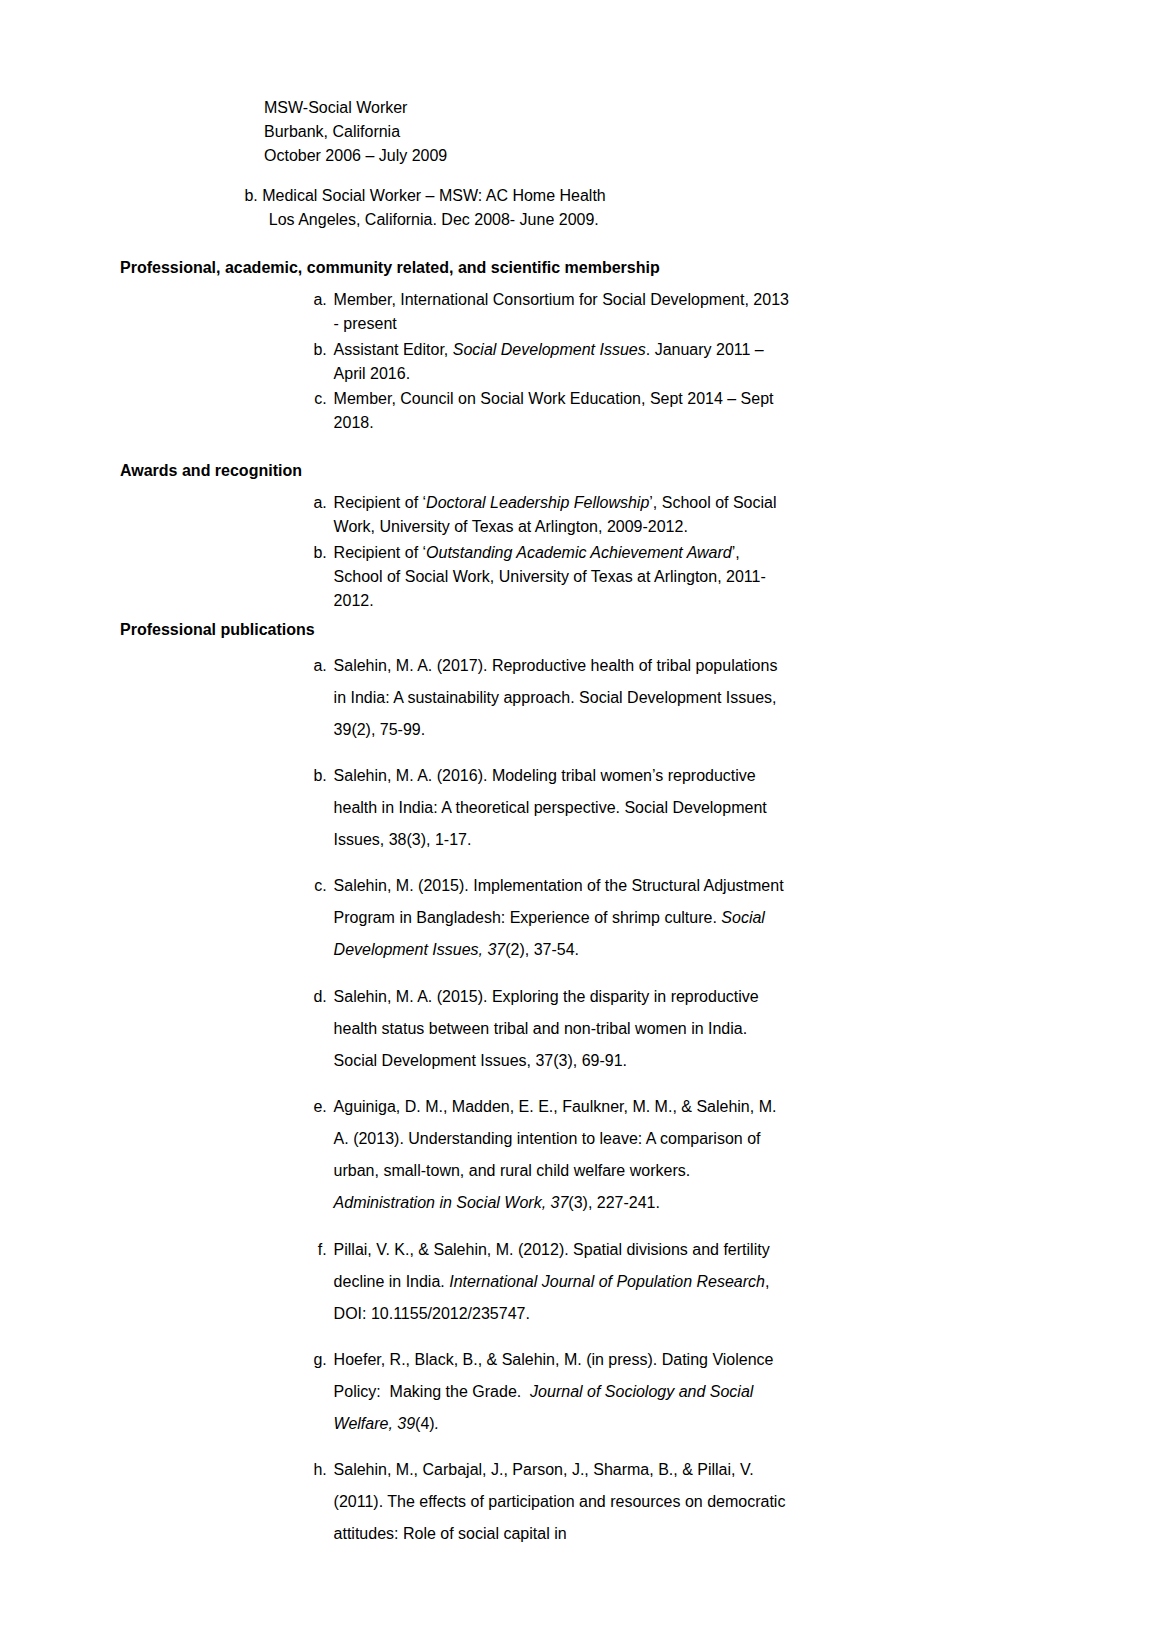MSW-Social Worker
Burbank, California
October 2006 – July 2009
b. Medical Social Worker – MSW: AC Home Health
Los Angeles, California. Dec 2008- June 2009.
Professional, academic, community related, and scientific membership
Member, International Consortium for Social Development, 2013 - present
Assistant Editor, Social Development Issues. January 2011 – April 2016.
Member, Council on Social Work Education, Sept 2014 – Sept 2018.
Awards and recognition
Recipient of ‘Doctoral Leadership Fellowship’, School of Social Work, University of Texas at Arlington, 2009-2012.
Recipient of ‘Outstanding Academic Achievement Award’, School of Social Work, University of Texas at Arlington, 2011-2012.
Professional publications
Salehin, M. A. (2017). Reproductive health of tribal populations in India: A sustainability approach. Social Development Issues, 39(2), 75-99.
Salehin, M. A. (2016). Modeling tribal women’s reproductive health in India: A theoretical perspective. Social Development Issues, 38(3), 1-17.
Salehin, M. (2015). Implementation of the Structural Adjustment Program in Bangladesh: Experience of shrimp culture. Social Development Issues, 37(2), 37-54.
Salehin, M. A. (2015). Exploring the disparity in reproductive health status between tribal and non-tribal women in India. Social Development Issues, 37(3), 69-91.
Aguiniga, D. M., Madden, E. E., Faulkner, M. M., & Salehin, M. A. (2013). Understanding intention to leave: A comparison of urban, small-town, and rural child welfare workers. Administration in Social Work, 37(3), 227-241.
Pillai, V. K., & Salehin, M. (2012). Spatial divisions and fertility decline in India. International Journal of Population Research, DOI: 10.1155/2012/235747.
Hoefer, R., Black, B., & Salehin, M. (in press). Dating Violence Policy: Making the Grade. Journal of Sociology and Social Welfare, 39(4).
Salehin, M., Carbajal, J., Parson, J., Sharma, B., & Pillai, V. (2011). The effects of participation and resources on democratic attitudes: Role of social capital in